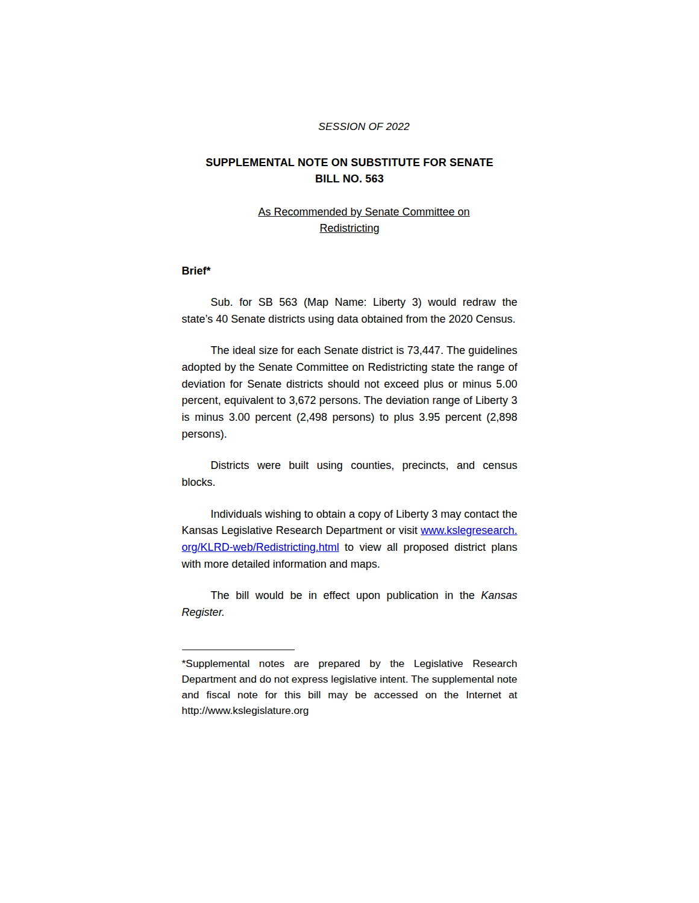SESSION OF 2022
SUPPLEMENTAL NOTE ON SUBSTITUTE FOR SENATE
BILL NO. 563
As Recommended by Senate Committee on
Redistricting
Brief*
Sub. for SB 563 (Map Name: Liberty 3) would redraw the state’s 40 Senate districts using data obtained from the 2020 Census.
The ideal size for each Senate district is 73,447. The guidelines adopted by the Senate Committee on Redistricting state the range of deviation for Senate districts should not exceed plus or minus 5.00 percent, equivalent to 3,672 persons. The deviation range of Liberty 3 is minus 3.00 percent (2,498 persons) to plus 3.95 percent (2,898 persons).
Districts were built using counties, precincts, and census blocks.
Individuals wishing to obtain a copy of Liberty 3 may contact the Kansas Legislative Research Department or visit www.kslegresearch.org/KLRD-web/Redistricting.html to view all proposed district plans with more detailed information and maps.
The bill would be in effect upon publication in the Kansas Register.
*Supplemental notes are prepared by the Legislative Research Department and do not express legislative intent. The supplemental note and fiscal note for this bill may be accessed on the Internet at http://www.kslegislature.org